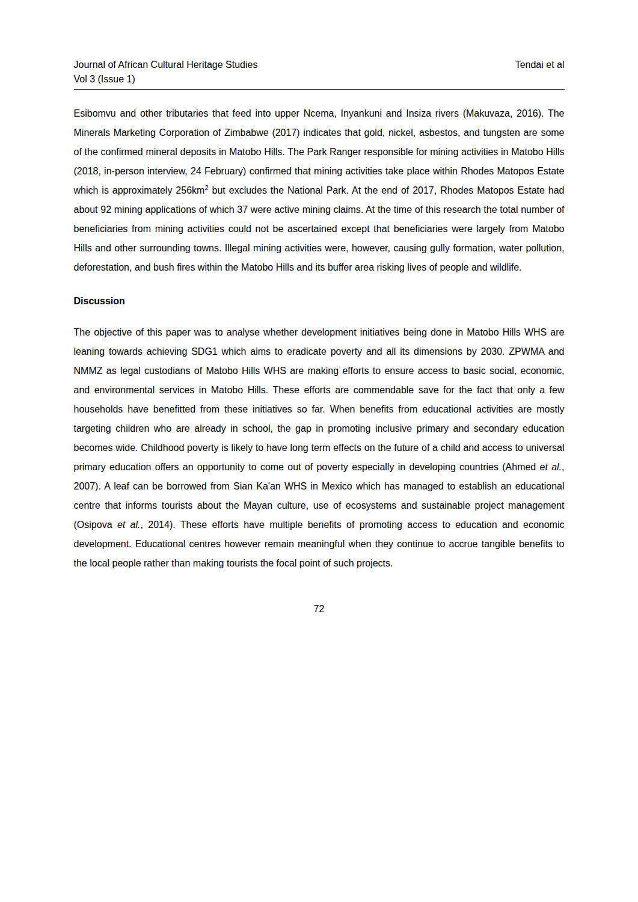Journal of African Cultural Heritage Studies
Vol 3 (Issue 1)
Tendai et al
Esibomvu and other tributaries that feed into upper Ncema, Inyankuni and Insiza rivers (Makuvaza, 2016). The Minerals Marketing Corporation of Zimbabwe (2017) indicates that gold, nickel, asbestos, and tungsten are some of the confirmed mineral deposits in Matobo Hills. The Park Ranger responsible for mining activities in Matobo Hills (2018, in-person interview, 24 February) confirmed that mining activities take place within Rhodes Matopos Estate which is approximately 256km2 but excludes the National Park. At the end of 2017, Rhodes Matopos Estate had about 92 mining applications of which 37 were active mining claims. At the time of this research the total number of beneficiaries from mining activities could not be ascertained except that beneficiaries were largely from Matobo Hills and other surrounding towns. Illegal mining activities were, however, causing gully formation, water pollution, deforestation, and bush fires within the Matobo Hills and its buffer area risking lives of people and wildlife.
Discussion
The objective of this paper was to analyse whether development initiatives being done in Matobo Hills WHS are leaning towards achieving SDG1 which aims to eradicate poverty and all its dimensions by 2030. ZPWMA and NMMZ as legal custodians of Matobo Hills WHS are making efforts to ensure access to basic social, economic, and environmental services in Matobo Hills. These efforts are commendable save for the fact that only a few households have benefitted from these initiatives so far. When benefits from educational activities are mostly targeting children who are already in school, the gap in promoting inclusive primary and secondary education becomes wide. Childhood poverty is likely to have long term effects on the future of a child and access to universal primary education offers an opportunity to come out of poverty especially in developing countries (Ahmed et al., 2007). A leaf can be borrowed from Sian Ka'an WHS in Mexico which has managed to establish an educational centre that informs tourists about the Mayan culture, use of ecosystems and sustainable project management (Osipova et al., 2014). These efforts have multiple benefits of promoting access to education and economic development. Educational centres however remain meaningful when they continue to accrue tangible benefits to the local people rather than making tourists the focal point of such projects.
72